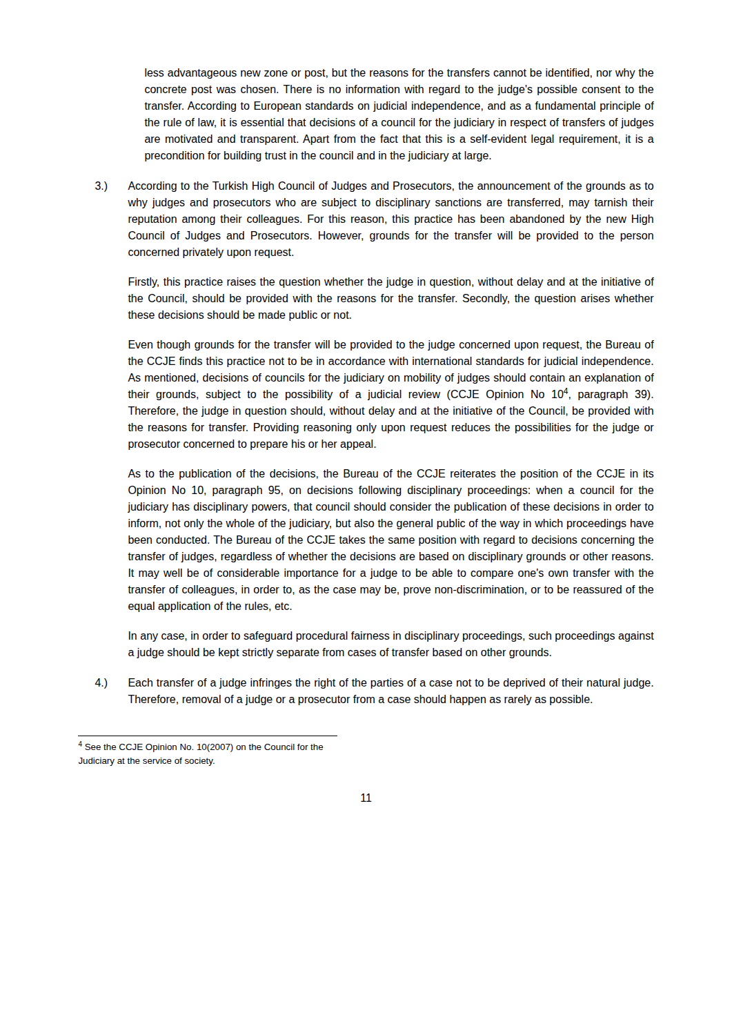less advantageous new zone or post, but the reasons for the transfers cannot be identified, nor why the concrete post was chosen. There is no information with regard to the judge's possible consent to the transfer. According to European standards on judicial independence, and as a fundamental principle of the rule of law, it is essential that decisions of a council for the judiciary in respect of transfers of judges are motivated and transparent. Apart from the fact that this is a self-evident legal requirement, it is a precondition for building trust in the council and in the judiciary at large.
3.)
According to the Turkish High Council of Judges and Prosecutors, the announcement of the grounds as to why judges and prosecutors who are subject to disciplinary sanctions are transferred, may tarnish their reputation among their colleagues. For this reason, this practice has been abandoned by the new High Council of Judges and Prosecutors. However, grounds for the transfer will be provided to the person concerned privately upon request.
Firstly, this practice raises the question whether the judge in question, without delay and at the initiative of the Council, should be provided with the reasons for the transfer. Secondly, the question arises whether these decisions should be made public or not.
Even though grounds for the transfer will be provided to the judge concerned upon request, the Bureau of the CCJE finds this practice not to be in accordance with international standards for judicial independence. As mentioned, decisions of councils for the judiciary on mobility of judges should contain an explanation of their grounds, subject to the possibility of a judicial review (CCJE Opinion No 104, paragraph 39). Therefore, the judge in question should, without delay and at the initiative of the Council, be provided with the reasons for transfer. Providing reasoning only upon request reduces the possibilities for the judge or prosecutor concerned to prepare his or her appeal.
As to the publication of the decisions, the Bureau of the CCJE reiterates the position of the CCJE in its Opinion No 10, paragraph 95, on decisions following disciplinary proceedings: when a council for the judiciary has disciplinary powers, that council should consider the publication of these decisions in order to inform, not only the whole of the judiciary, but also the general public of the way in which proceedings have been conducted. The Bureau of the CCJE takes the same position with regard to decisions concerning the transfer of judges, regardless of whether the decisions are based on disciplinary grounds or other reasons. It may well be of considerable importance for a judge to be able to compare one's own transfer with the transfer of colleagues, in order to, as the case may be, prove non-discrimination, or to be reassured of the equal application of the rules, etc.
In any case, in order to safeguard procedural fairness in disciplinary proceedings, such proceedings against a judge should be kept strictly separate from cases of transfer based on other grounds.
4.)
Each transfer of a judge infringes the right of the parties of a case not to be deprived of their natural judge. Therefore, removal of a judge or a prosecutor from a case should happen as rarely as possible.
4 See the CCJE Opinion No. 10(2007) on the Council for the Judiciary at the service of society.
11